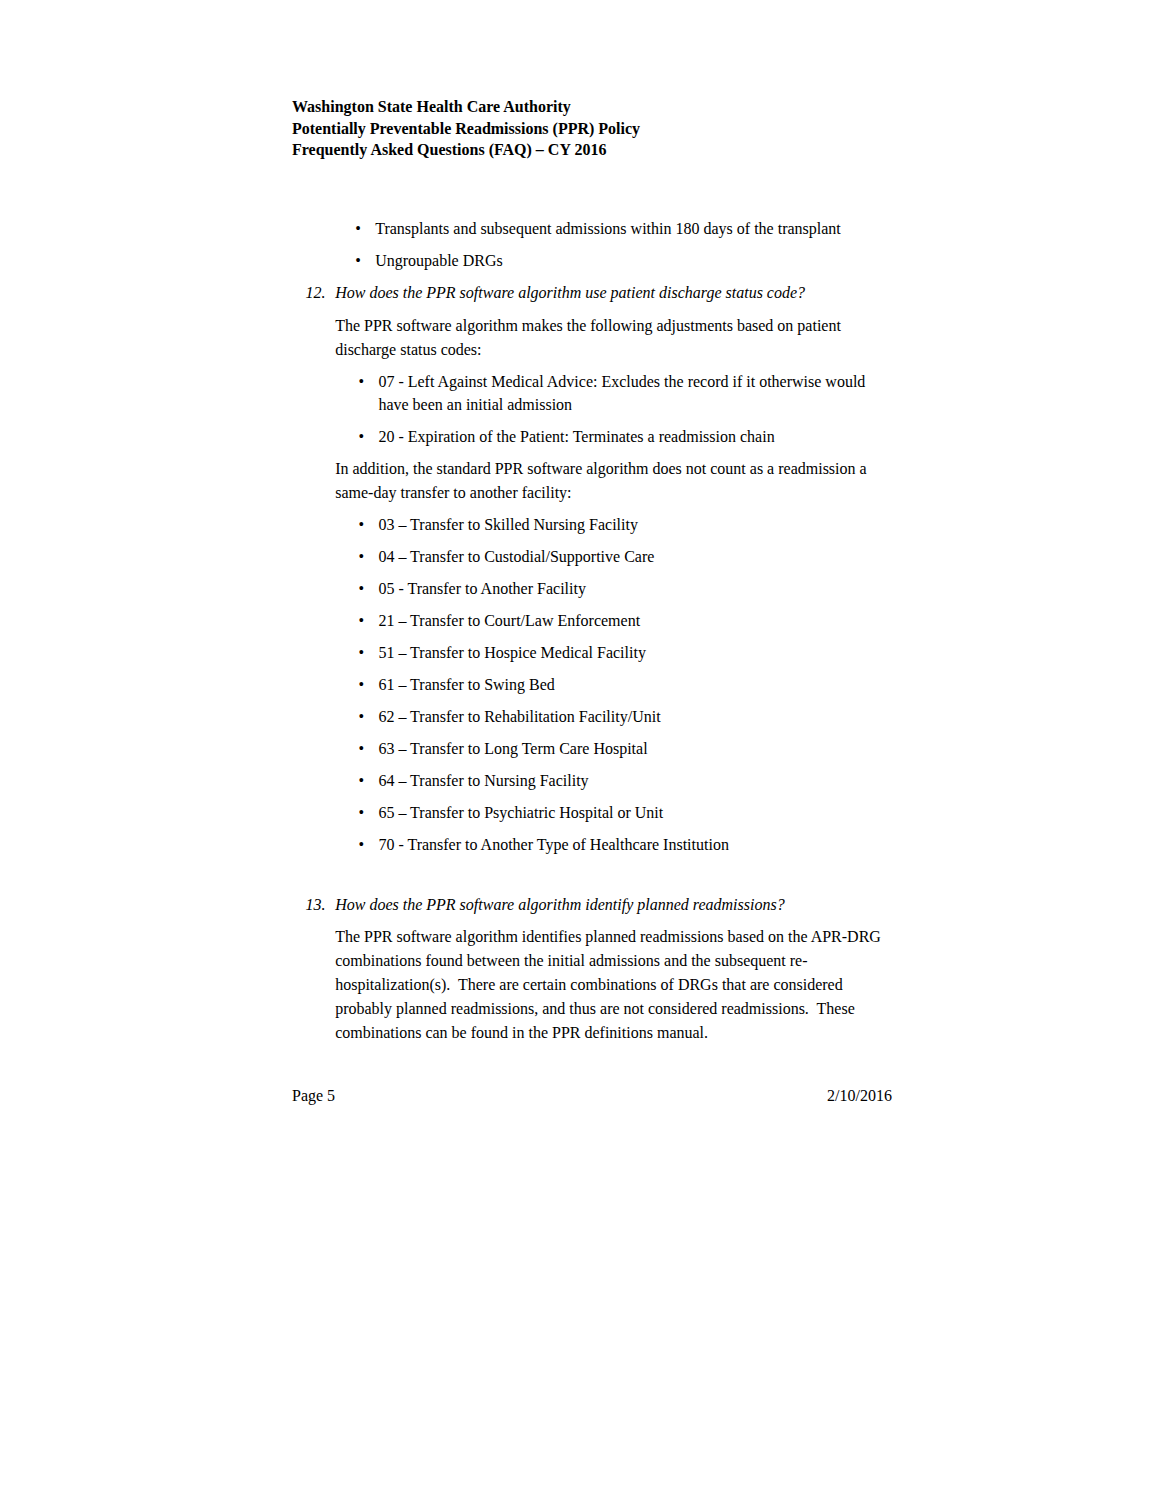Washington State Health Care Authority
Potentially Preventable Readmissions (PPR) Policy
Frequently Asked Questions (FAQ) – CY 2016
Transplants and subsequent admissions within 180 days of the transplant
Ungroupable DRGs
12. How does the PPR software algorithm use patient discharge status code?
The PPR software algorithm makes the following adjustments based on patient discharge status codes:
07 - Left Against Medical Advice: Excludes the record if it otherwise would have been an initial admission
20 - Expiration of the Patient: Terminates a readmission chain
In addition, the standard PPR software algorithm does not count as a readmission a same-day transfer to another facility:
03 – Transfer to Skilled Nursing Facility
04 – Transfer to Custodial/Supportive Care
05 - Transfer to Another Facility
21 – Transfer to Court/Law Enforcement
51 – Transfer to Hospice Medical Facility
61 – Transfer to Swing Bed
62 – Transfer to Rehabilitation Facility/Unit
63 – Transfer to Long Term Care Hospital
64 – Transfer to Nursing Facility
65 – Transfer to Psychiatric Hospital or Unit
70 - Transfer to Another Type of Healthcare Institution
13. How does the PPR software algorithm identify planned readmissions?
The PPR software algorithm identifies planned readmissions based on the APR-DRG combinations found between the initial admissions and the subsequent re-hospitalization(s). There are certain combinations of DRGs that are considered probably planned readmissions, and thus are not considered readmissions. These combinations can be found in the PPR definitions manual.
Page 5 2/10/2016